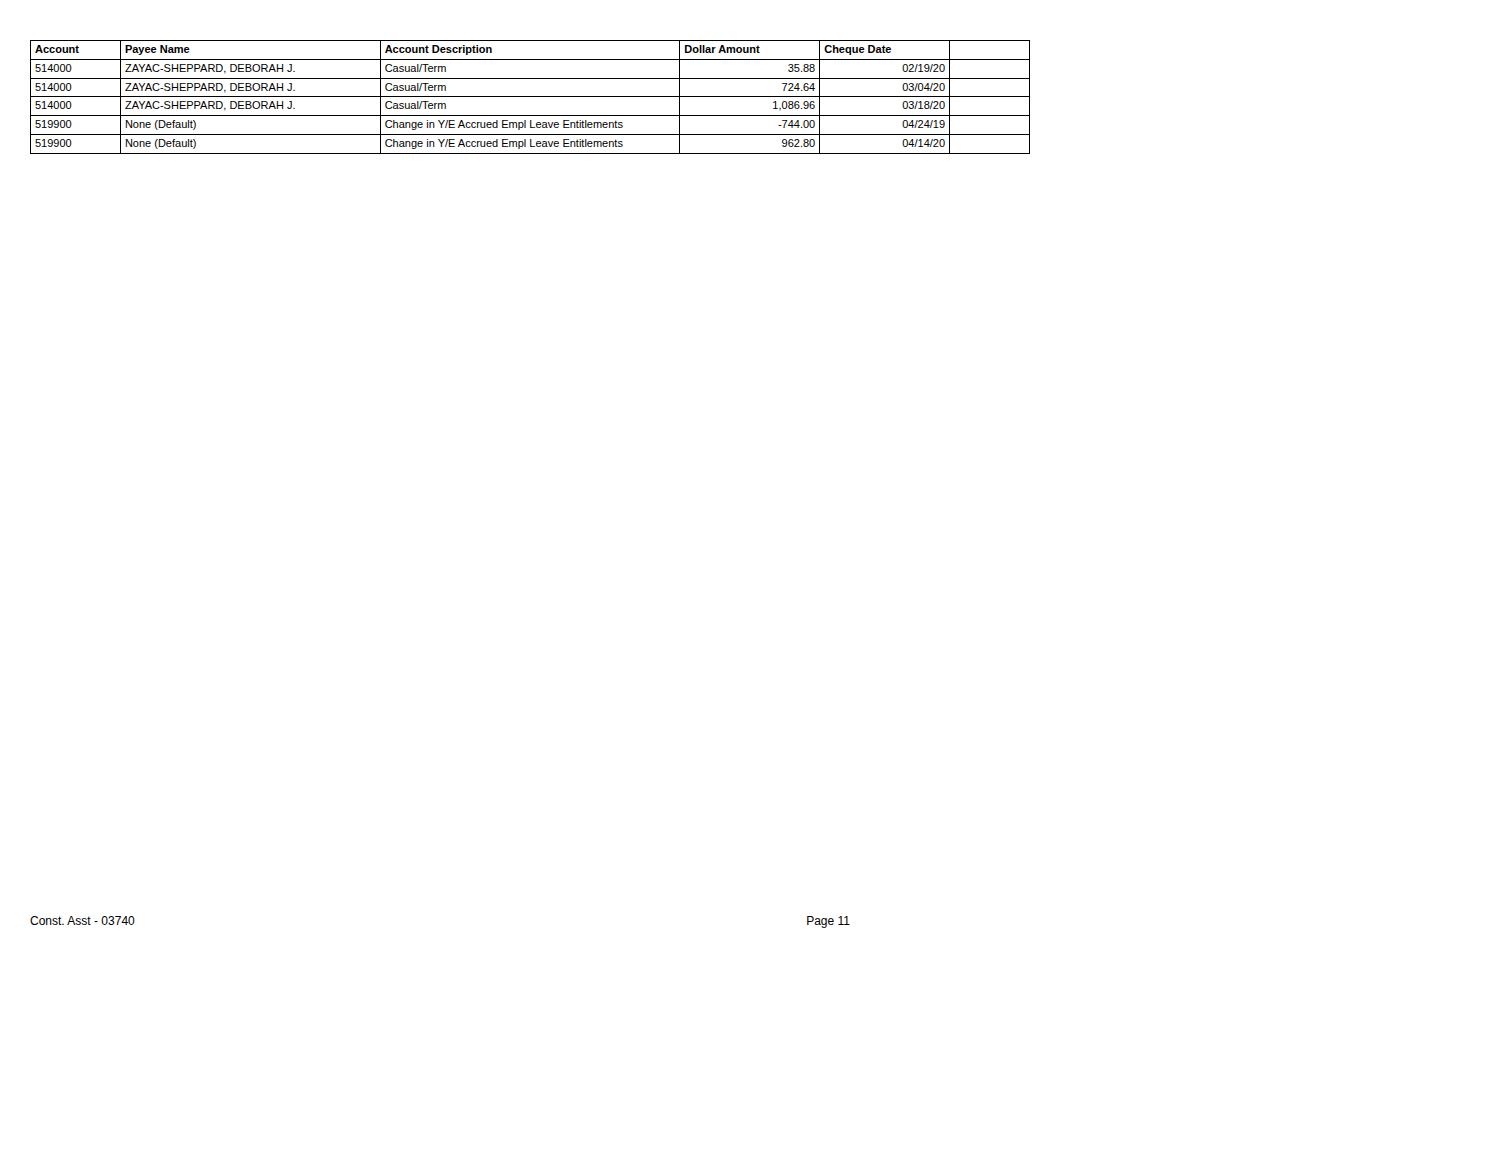| Account | Payee Name | Account Description | Dollar Amount | Cheque Date | |
| --- | --- | --- | --- | --- | --- |
| 514000 | ZAYAC-SHEPPARD, DEBORAH J. | Casual/Term | 35.88 | 02/19/20 | |
| 514000 | ZAYAC-SHEPPARD, DEBORAH J. | Casual/Term | 724.64 | 03/04/20 | |
| 514000 | ZAYAC-SHEPPARD, DEBORAH J. | Casual/Term | 1,086.96 | 03/18/20 | |
| 519900 | None (Default) | Change in Y/E Accrued Empl Leave Entitlements | -744.00 | 04/24/19 | |
| 519900 | None (Default) | Change in Y/E Accrued Empl Leave Entitlements | 962.80 | 04/14/20 | |
Const. Asst - 03740
Page 11